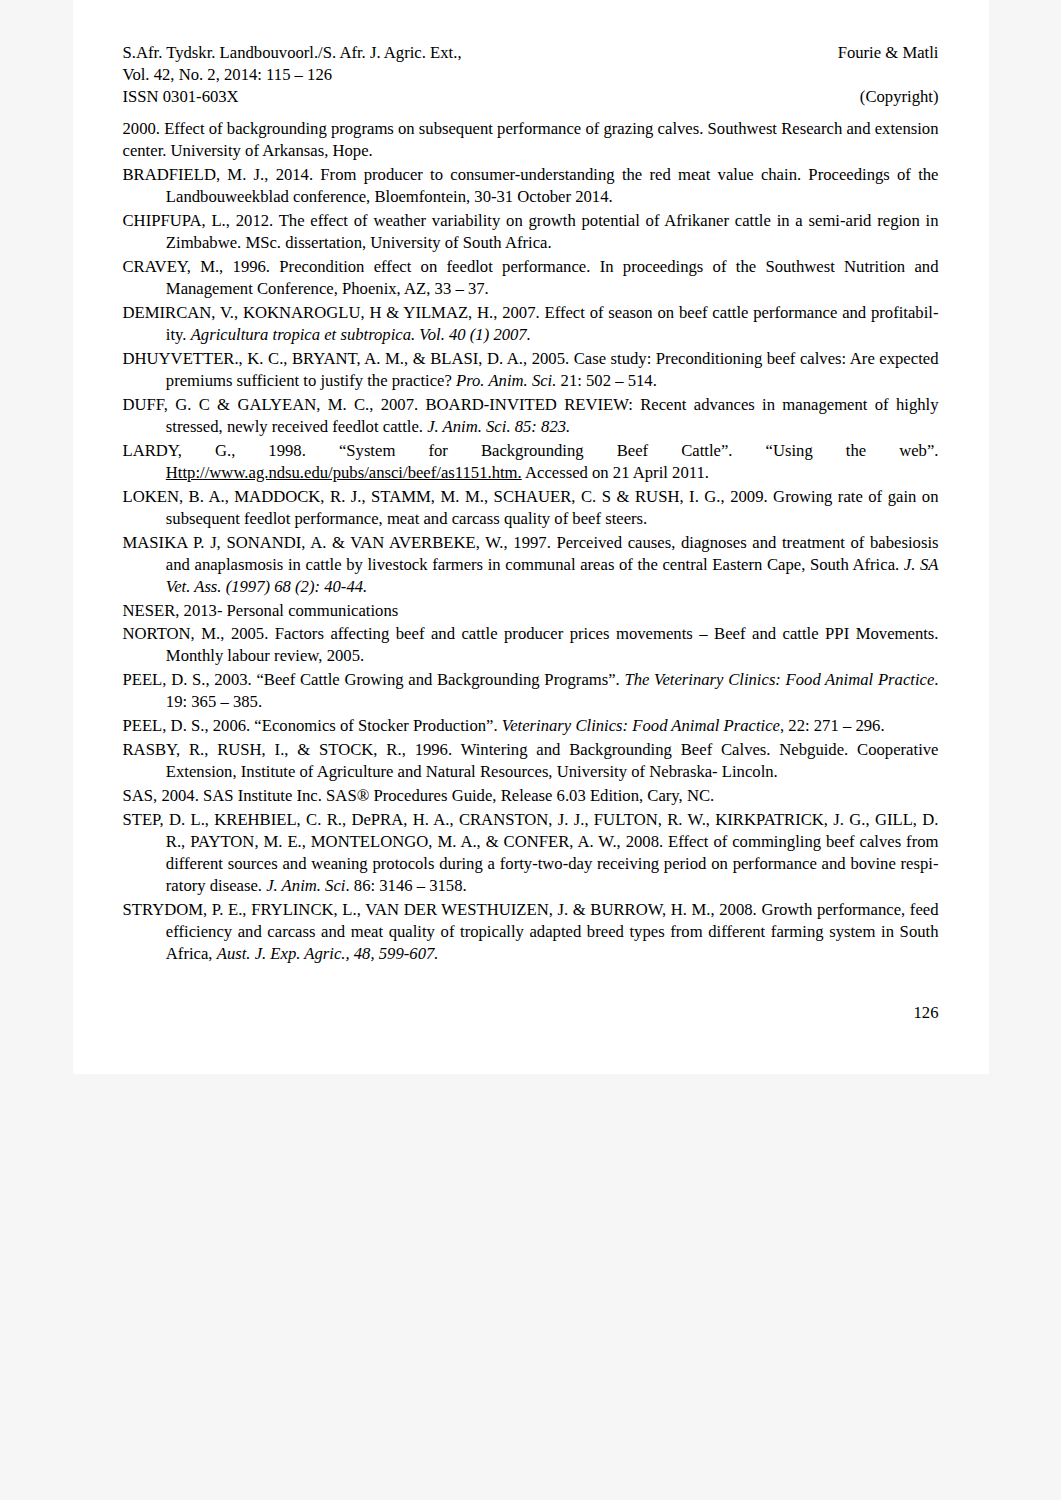S.Afr. Tydskr. Landbouvoorl./S. Afr. J. Agric. Ext., Vol. 42, No. 2, 2014: 115 – 126 ISSN 0301-603X
Fourie & Matli (Copyright)
2000. Effect of backgrounding programs on subsequent performance of grazing calves. Southwest Research and extension center. University of Arkansas, Hope.
BRADFIELD, M. J., 2014. From producer to consumer-understanding the red meat value chain. Proceedings of the Landbouweekblad conference, Bloemfontein, 30-31 October 2014.
CHIPFUPA, L., 2012. The effect of weather variability on growth potential of Afrikaner cattle in a semi-arid region in Zimbabwe. MSc. dissertation, University of South Africa.
CRAVEY, M., 1996. Precondition effect on feedlot performance. In proceedings of the Southwest Nutrition and Management Conference, Phoenix, AZ, 33 – 37.
DEMIRCAN, V., KOKNAROGLU, H & YILMAZ, H., 2007. Effect of season on beef cattle performance and profitability. Agricultura tropica et subtropica. Vol. 40 (1) 2007.
DHUYVETTER., K. C., BRYANT, A. M., & BLASI, D. A., 2005. Case study: Preconditioning beef calves: Are expected premiums sufficient to justify the practice? Pro. Anim. Sci. 21: 502 – 514.
DUFF, G. C & GALYEAN, M. C., 2007. BOARD-INVITED REVIEW: Recent advances in management of highly stressed, newly received feedlot cattle. J. Anim. Sci. 85: 823.
LARDY, G., 1998. “System for Backgrounding Beef Cattle”. “Using the web”. Http://www.ag.ndsu.edu/pubs/ansci/beef/as1151.htm. Accessed on 21 April 2011.
LOKEN, B. A., MADDOCK, R. J., STAMM, M. M., SCHAUER, C. S & RUSH, I. G., 2009. Growing rate of gain on subsequent feedlot performance, meat and carcass quality of beef steers.
MASIKA P. J, SONANDI, A. & VAN AVERBEKE, W., 1997. Perceived causes, diagnoses and treatment of babesiosis and anaplasmosis in cattle by livestock farmers in communal areas of the central Eastern Cape, South Africa. J. SA Vet. Ass. (1997) 68 (2): 40-44.
NESER, 2013- Personal communications
NORTON, M., 2005. Factors affecting beef and cattle producer prices movements – Beef and cattle PPI Movements. Monthly labour review, 2005.
PEEL, D. S., 2003. “Beef Cattle Growing and Backgrounding Programs”. The Veterinary Clinics: Food Animal Practice. 19: 365 – 385.
PEEL, D. S., 2006. “Economics of Stocker Production”. Veterinary Clinics: Food Animal Practice, 22: 271 – 296.
RASBY, R., RUSH, I., & STOCK, R., 1996. Wintering and Backgrounding Beef Calves. Nebguide. Cooperative Extension, Institute of Agriculture and Natural Resources, University of Nebraska- Lincoln.
SAS, 2004. SAS Institute Inc. SAS® Procedures Guide, Release 6.03 Edition, Cary, NC.
STEP, D. L., KREHBIEL, C. R., DePRA, H. A., CRANSTON, J. J., FULTON, R. W., KIRKPATRICK, J. G., GILL, D. R., PAYTON, M. E., MONTELONGO, M. A., & CONFER, A. W., 2008. Effect of commingling beef calves from different sources and weaning protocols during a forty-two-day receiving period on performance and bovine respiratory disease. J. Anim. Sci. 86: 3146 – 3158.
STRYDOM, P. E., FRYLINCK, L., VAN DER WESTHUIZEN, J. & BURROW, H. M., 2008. Growth performance, feed efficiency and carcass and meat quality of tropically adapted breed types from different farming system in South Africa, Aust. J. Exp. Agric., 48, 599-607.
126